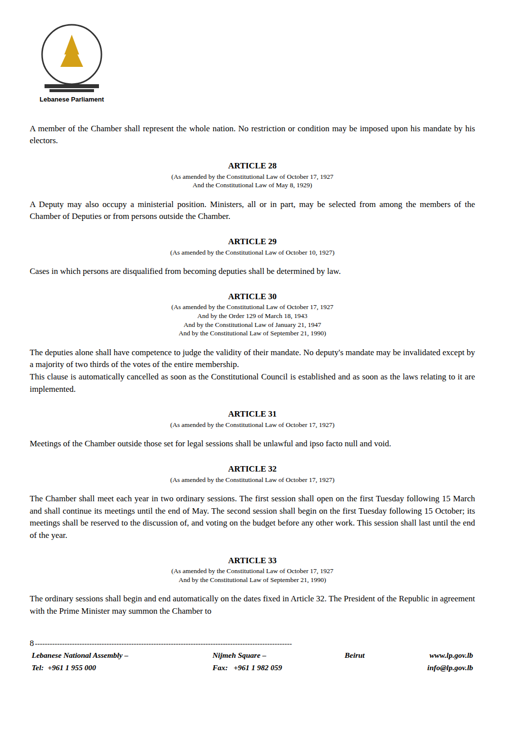A member of the Chamber shall represent the whole nation. No restriction or condition may be imposed upon his mandate by his electors.
ARTICLE 28
(As amended by the Constitutional Law of October 17, 1927
And the Constitutional Law of May 8, 1929)
A Deputy may also occupy a ministerial position. Ministers, all or in part, may be selected from among the members of the Chamber of Deputies or from persons outside the Chamber.
ARTICLE 29
(As amended by the Constitutional Law of October 10, 1927)
Cases in which persons are disqualified from becoming deputies shall be determined by law.
ARTICLE 30
(As amended by the Constitutional Law of October 17, 1927
And by the Order 129 of March 18, 1943
And by the Constitutional Law of January 21, 1947
And by the Constitutional Law of September 21, 1990)
The deputies alone shall have competence to judge the validity of their mandate. No deputy's mandate may be invalidated except by a majority of two thirds of the votes of the entire membership.
This clause is automatically cancelled as soon as the Constitutional Council is established and as soon as the laws relating to it are implemented.
ARTICLE 31
(As amended by the Constitutional Law of October 17, 1927)
Meetings of the Chamber outside those set for legal sessions shall be unlawful and ipso facto null and void.
ARTICLE 32
(As amended by the Constitutional Law of October 17, 1927)
The Chamber shall meet each year in two ordinary sessions. The first session shall open on the first Tuesday following 15 March and shall continue its meetings until the end of May. The second session shall begin on the first Tuesday following 15 October; its meetings shall be reserved to the discussion of, and voting on the budget before any other work. This session shall last until the end of the year.
ARTICLE 33
(As amended by the Constitutional Law of October 17, 1927
And by the Constitutional Law of September 21, 1990)
The ordinary sessions shall begin and end automatically on the dates fixed in Article 32. The President of the Republic in agreement with the Prime Minister may summon the Chamber to
8--------------------------------------------------------------------------------------------------------
| Lebanese National Assembly – | Nijmeh Square – | Beirut | www.lp.gov.lb |
| Tel: +961 1 955 000 | Fax: +961 1 982 059 | | info@lp.gov.lb |